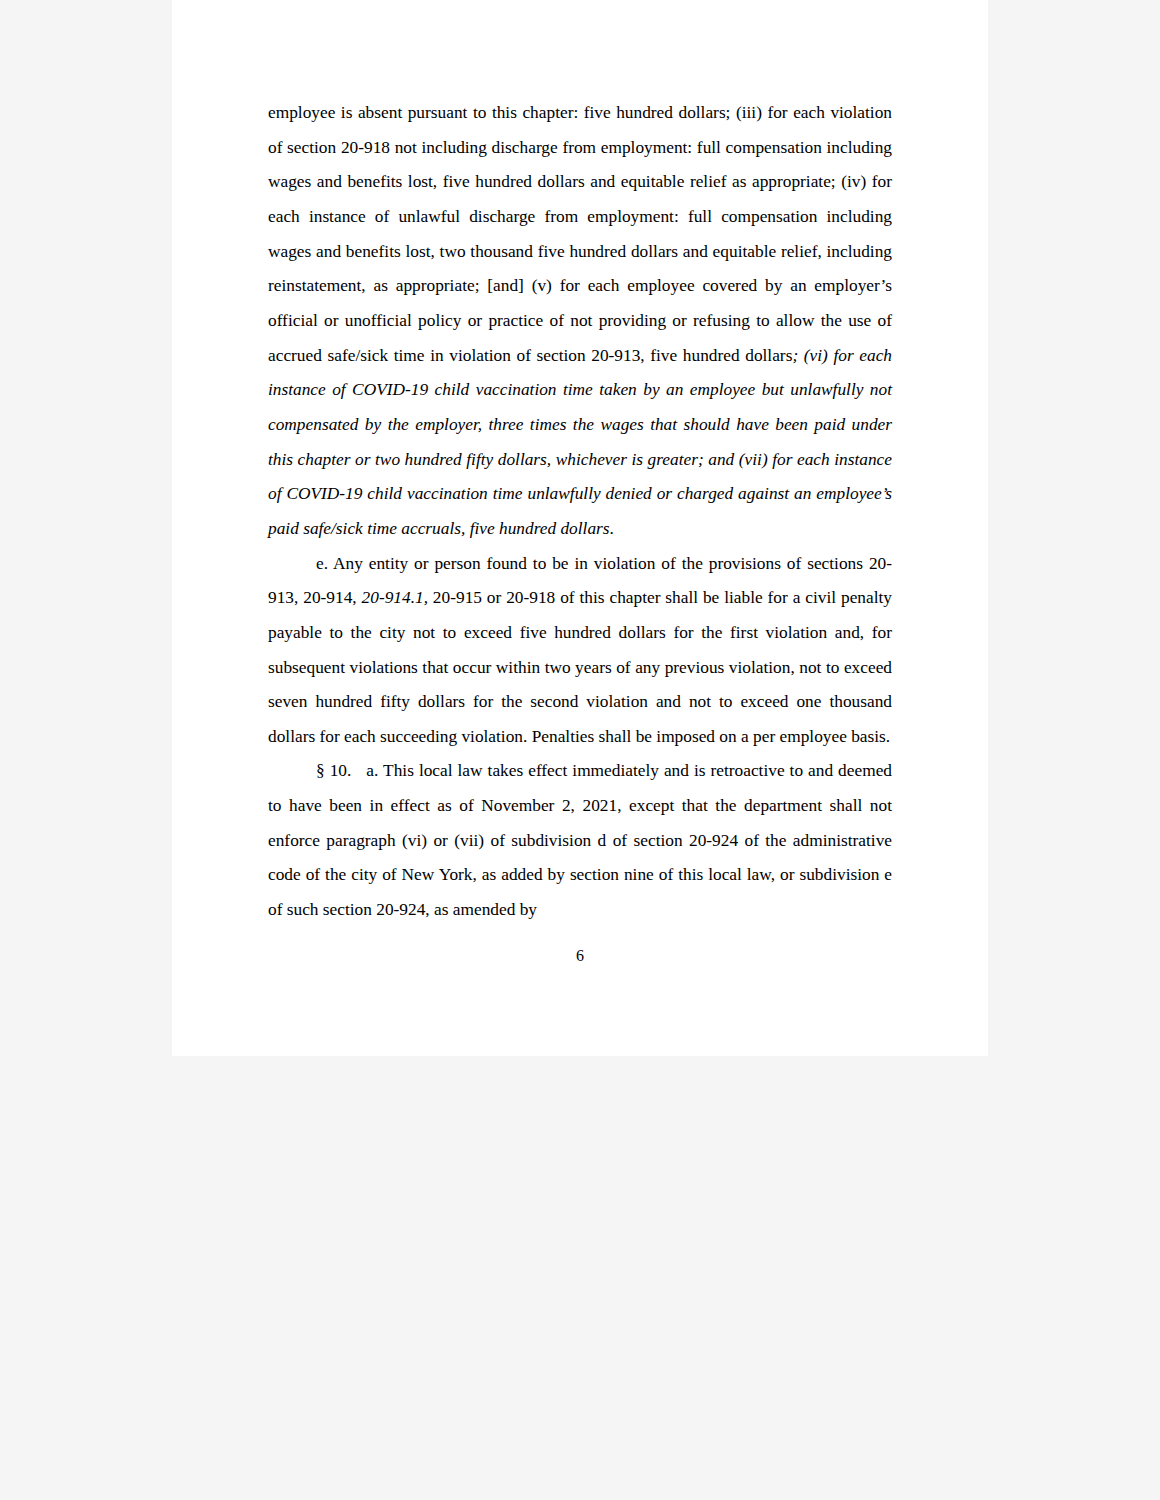employee is absent pursuant to this chapter: five hundred dollars; (iii) for each violation of section 20-918 not including discharge from employment: full compensation including wages and benefits lost, five hundred dollars and equitable relief as appropriate; (iv) for each instance of unlawful discharge from employment: full compensation including wages and benefits lost, two thousand five hundred dollars and equitable relief, including reinstatement, as appropriate; [and] (v) for each employee covered by an employer’s official or unofficial policy or practice of not providing or refusing to allow the use of accrued safe/sick time in violation of section 20-913, five hundred dollars; (vi) for each instance of COVID-19 child vaccination time taken by an employee but unlawfully not compensated by the employer, three times the wages that should have been paid under this chapter or two hundred fifty dollars, whichever is greater; and (vii) for each instance of COVID-19 child vaccination time unlawfully denied or charged against an employee’s paid safe/sick time accruals, five hundred dollars.
e. Any entity or person found to be in violation of the provisions of sections 20-913, 20-914, 20-914.1, 20-915 or 20-918 of this chapter shall be liable for a civil penalty payable to the city not to exceed five hundred dollars for the first violation and, for subsequent violations that occur within two years of any previous violation, not to exceed seven hundred fifty dollars for the second violation and not to exceed one thousand dollars for each succeeding violation. Penalties shall be imposed on a per employee basis.
§ 10. a. This local law takes effect immediately and is retroactive to and deemed to have been in effect as of November 2, 2021, except that the department shall not enforce paragraph (vi) or (vii) of subdivision d of section 20-924 of the administrative code of the city of New York, as added by section nine of this local law, or subdivision e of such section 20-924, as amended by
6